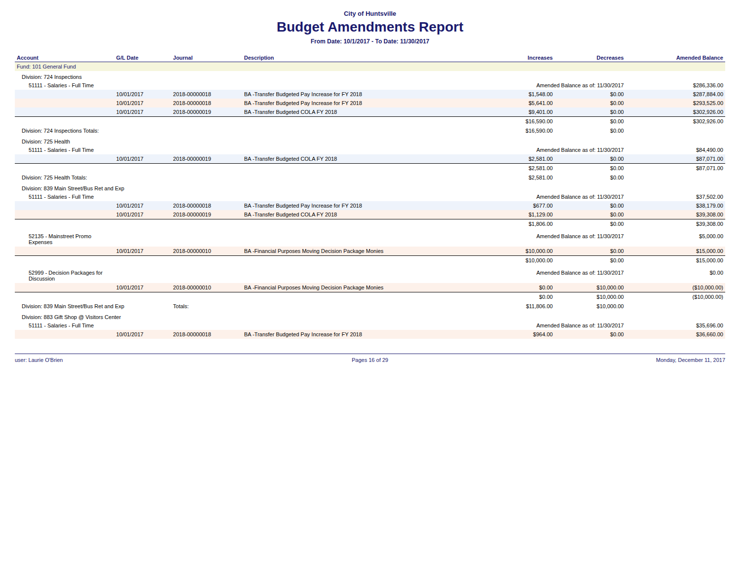City of Huntsville
Budget Amendments Report
From Date: 10/1/2017 - To Date: 11/30/2017
| Account | G/L Date | Journal | Description | Increases | Decreases | Amended Balance |
| --- | --- | --- | --- | --- | --- | --- |
| Fund: 101 General Fund |
| Division: 724 Inspections |
| 51111 - Salaries - Full Time | | | | Amended Balance as of: 11/30/2017 | $286,336.00 |
| | 10/01/2017 | 2018-00000018 | BA -Transfer Budgeted Pay Increase for FY 2018 | $1,548.00 | $0.00 | $287,884.00 |
| | 10/01/2017 | 2018-00000018 | BA -Transfer Budgeted Pay Increase for FY 2018 | $5,641.00 | $0.00 | $293,525.00 |
| | 10/01/2017 | 2018-00000019 | BA -Transfer Budgeted COLA FY 2018 | $9,401.00 | $0.00 | $302,926.00 |
| | | | | $16,590.00 | $0.00 | $302,926.00 |
| Division: 724 Inspections Totals: | $16,590.00 | $0.00 | |
| Division: 725 Health |
| 51111 - Salaries - Full Time | | | | Amended Balance as of: 11/30/2017 | $84,490.00 |
| | 10/01/2017 | 2018-00000019 | BA -Transfer Budgeted COLA FY 2018 | $2,581.00 | $0.00 | $87,071.00 |
| | | | | $2,581.00 | $0.00 | $87,071.00 |
| Division: 725 Health Totals: | $2,581.00 | $0.00 | |
| Division: 839 Main Street/Bus Ret and Exp |
| 51111 - Salaries - Full Time | | | | Amended Balance as of: 11/30/2017 | $37,502.00 |
| | 10/01/2017 | 2018-00000018 | BA -Transfer Budgeted Pay Increase for FY 2018 | $677.00 | $0.00 | $38,179.00 |
| | 10/01/2017 | 2018-00000019 | BA -Transfer Budgeted COLA FY 2018 | $1,129.00 | $0.00 | $39,308.00 |
| | | | | $1,806.00 | $0.00 | $39,308.00 |
| 52135 - Mainstreet Promo Expenses | | | | Amended Balance as of: 11/30/2017 | $5,000.00 |
| | 10/01/2017 | 2018-00000010 | BA -Financial Purposes Moving Decision Package Monies | $10,000.00 | $0.00 | $15,000.00 |
| | | | | $10,000.00 | $0.00 | $15,000.00 |
| 52999 - Decision Packages for Discussion | | | | Amended Balance as of: 11/30/2017 | $0.00 |
| | 10/01/2017 | 2018-00000010 | BA -Financial Purposes Moving Decision Package Monies | $0.00 | $10,000.00 | ($10,000.00) |
| | | | | $0.00 | $10,000.00 | ($10,000.00) |
| Division: 839 Main Street/Bus Ret and Exp | Totals: | $11,806.00 | $10,000.00 | |
| Division: 883 Gift Shop @ Visitors Center |
| 51111 - Salaries - Full Time | | | | Amended Balance as of: 11/30/2017 | $35,696.00 |
| | 10/01/2017 | 2018-00000018 | BA -Transfer Budgeted Pay Increase for FY 2018 | $964.00 | $0.00 | $36,660.00 |
user: Laurie O'Brien
Pages 16 of 29
Monday, December 11, 2017